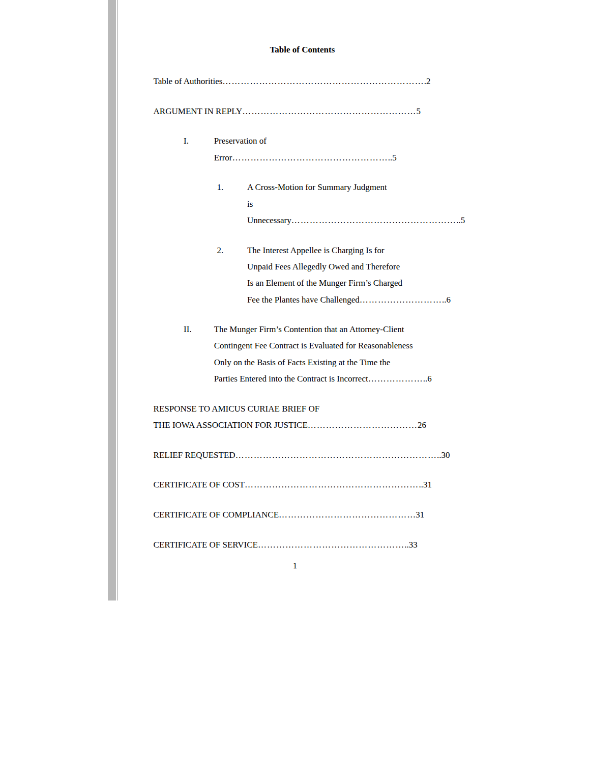Table of Contents
Table of Authorities………………………………………………………….2
ARGUMENT IN REPLY…………………………………………………5
I.
Preservation of Error……………………………………………..5
1.
A Cross-Motion for Summary Judgment
is Unnecessary………………………………………………..5
2.
The Interest Appellee is Charging Is for
Unpaid Fees Allegedly Owed and Therefore
Is an Element of the Munger Firm’s Charged
Fee the Plantes have Challenged………………………..6
II.
The Munger Firm’s Contention that an Attorney-Client
Contingent Fee Contract is Evaluated for Reasonableness
Only on the Basis of Facts Existing at the Time the
Parties Entered into the Contract is Incorrect………………..6
RESPONSE TO AMICUS CURIAE BRIEF OF
THE IOWA ASSOCIATION FOR JUSTICE………………………………26
RELIEF REQUESTED…………………………………………………………..30
CERTIFICATE OF COST…………………………………………………..31
CERTIFICATE OF COMPLIANCE………………………………………31
CERTIFICATE OF SERVICE…………………………………………..33
1